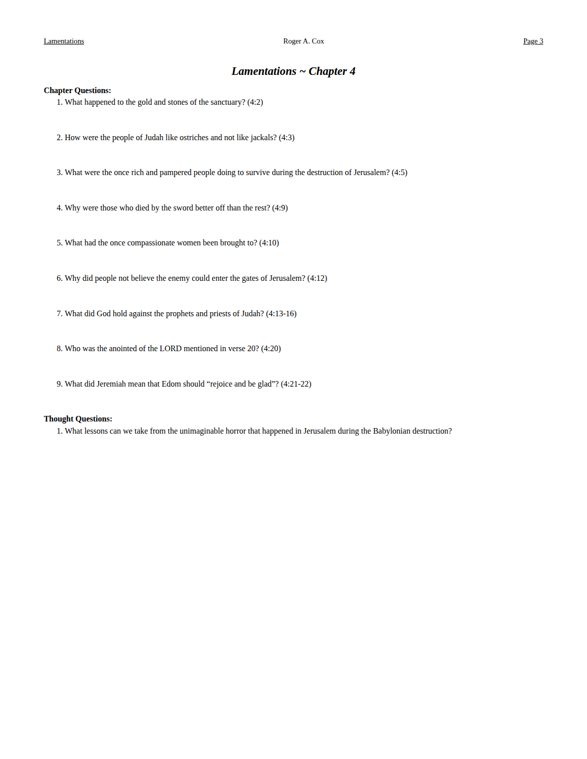Lamentations Roger A. Cox Page 3
Lamentations ~ Chapter 4
Chapter Questions:
What happened to the gold and stones of the sanctuary? (4:2)
How were the people of Judah like ostriches and not like jackals? (4:3)
What were the once rich and pampered people doing to survive during the destruction of Jerusalem? (4:5)
Why were those who died by the sword better off than the rest? (4:9)
What had the once compassionate women been brought to? (4:10)
Why did people not believe the enemy could enter the gates of Jerusalem? (4:12)
What did God hold against the prophets and priests of Judah? (4:13-16)
Who was the anointed of the LORD mentioned in verse 20? (4:20)
What did Jeremiah mean that Edom should “rejoice and be glad”? (4:21-22)
Thought Questions:
What lessons can we take from the unimaginable horror that happened in Jerusalem during the Babylonian destruction?